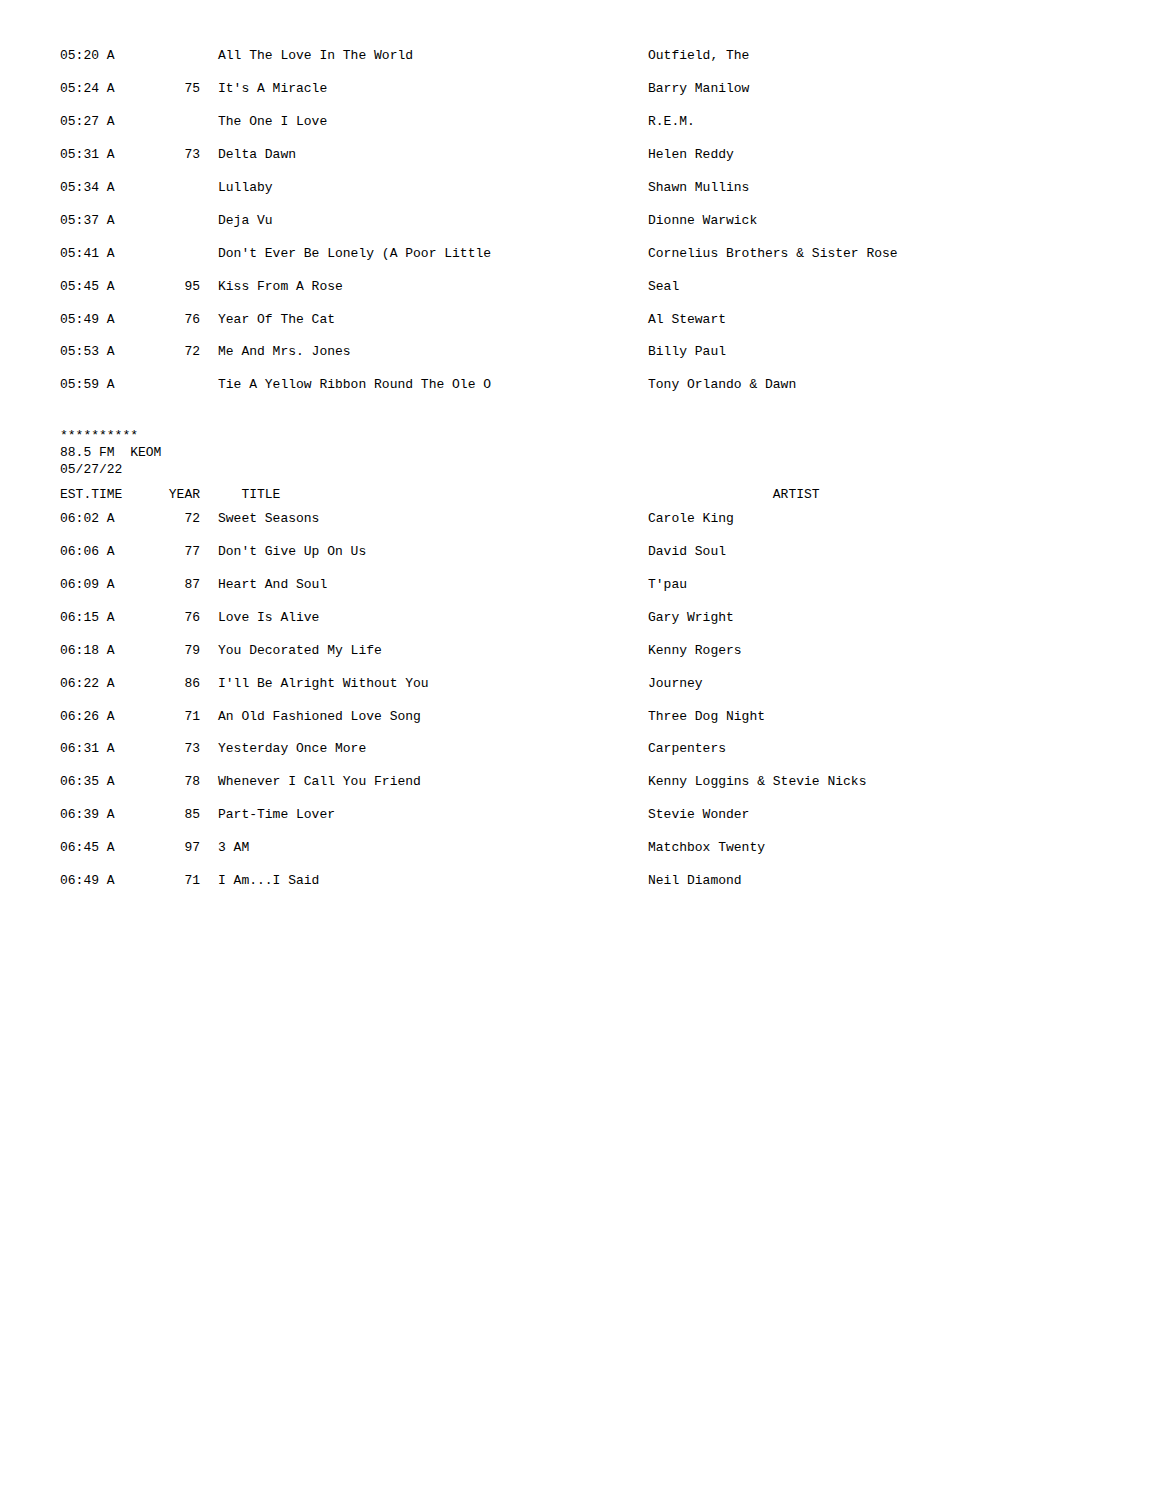| 05:20 A | | All The Love In The World | Outfield, The |
| 05:24 A | 75 | It's A Miracle | Barry Manilow |
| 05:27 A | | The One I Love | R.E.M. |
| 05:31 A | 73 | Delta Dawn | Helen Reddy |
| 05:34 A | | Lullaby | Shawn Mullins |
| 05:37 A | | Deja Vu | Dionne Warwick |
| 05:41 A | | Don't Ever Be Lonely (A Poor Little | Cornelius Brothers & Sister Rose |
| 05:45 A | 95 | Kiss From A Rose | Seal |
| 05:49 A | 76 | Year Of The Cat | Al Stewart |
| 05:53 A | 72 | Me And Mrs. Jones | Billy Paul |
| 05:59 A | | Tie A Yellow Ribbon Round The Ole O | Tony Orlando & Dawn |
**********
88.5 FM KEOM
05/27/22
| EST.TIME | YEAR | TITLE | ARTIST |
| 06:02 A | 72 | Sweet Seasons | Carole King |
| 06:06 A | 77 | Don't Give Up On Us | David Soul |
| 06:09 A | 87 | Heart And Soul | T'pau |
| 06:15 A | 76 | Love Is Alive | Gary Wright |
| 06:18 A | 79 | You Decorated My Life | Kenny Rogers |
| 06:22 A | 86 | I'll Be Alright Without You | Journey |
| 06:26 A | 71 | An Old Fashioned Love Song | Three Dog Night |
| 06:31 A | 73 | Yesterday Once More | Carpenters |
| 06:35 A | 78 | Whenever I Call You Friend | Kenny Loggins & Stevie Nicks |
| 06:39 A | 85 | Part-Time Lover | Stevie Wonder |
| 06:45 A | 97 | 3 AM | Matchbox Twenty |
| 06:49 A | 71 | I Am...I Said | Neil Diamond |